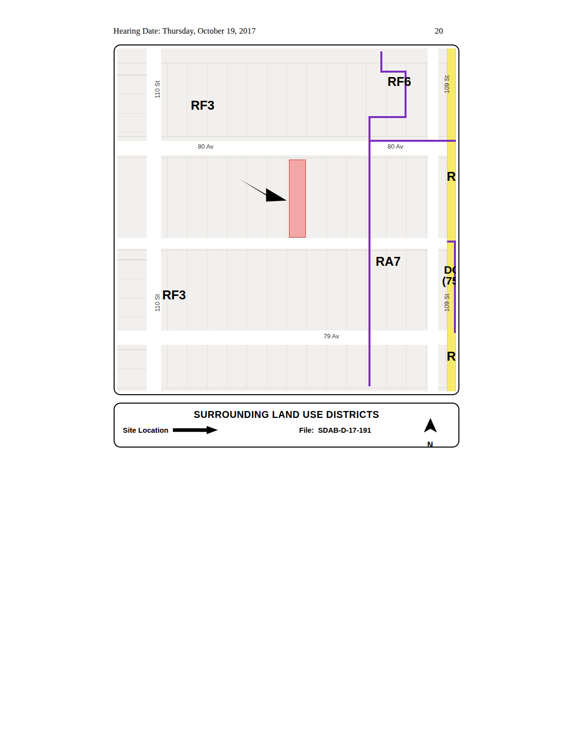Hearing Date: Thursday, October 19, 2017
20
RF3
RF6
RF6
RA7
RF3
RF6
DC2
(757)
AP
Tipton Park
80 Av
80 Av
79 Av
110 St
110 St
109 St
109 St
SURROUNDING LAND USE DISTRICTS
Site Location
File: SDAB-D-17-191
N